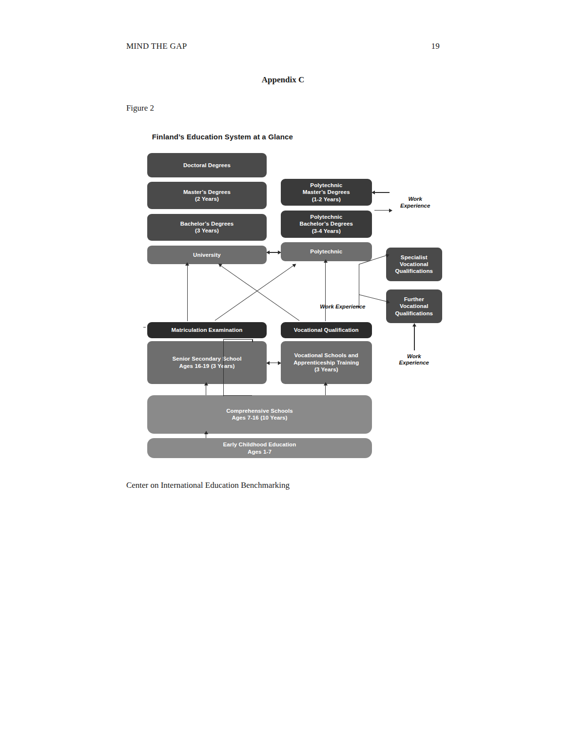Mind the Gap 19
Appendix C
Figure 2
Finland’s Education System at a Glance
Doctoral Degrees
Master’s Degrees
(2 Years)
Polytechnic
Master’s Degrees
(1-2 Years)
Bachelor’s Degrees
(3 Years)
Polytechnic
Bachelor’s Degrees
(3-4 Years)
Work
Experience
University
Polytechnic
Specialist
Vocational
Qualifications
Further
Vocational
Qualifications
Work Experience
Matriculation Examination
Vocational Qualification
Senior Secondary School
Ages 16-19 (3 Years)
Vocational Schools and
Apprenticeship Training
(3 Years)
Work
Experience
Comprehensive Schools
Ages 7-16 (10 Years)
Early Childhood Education
Ages 1-7
Center on International Education Benchmarking